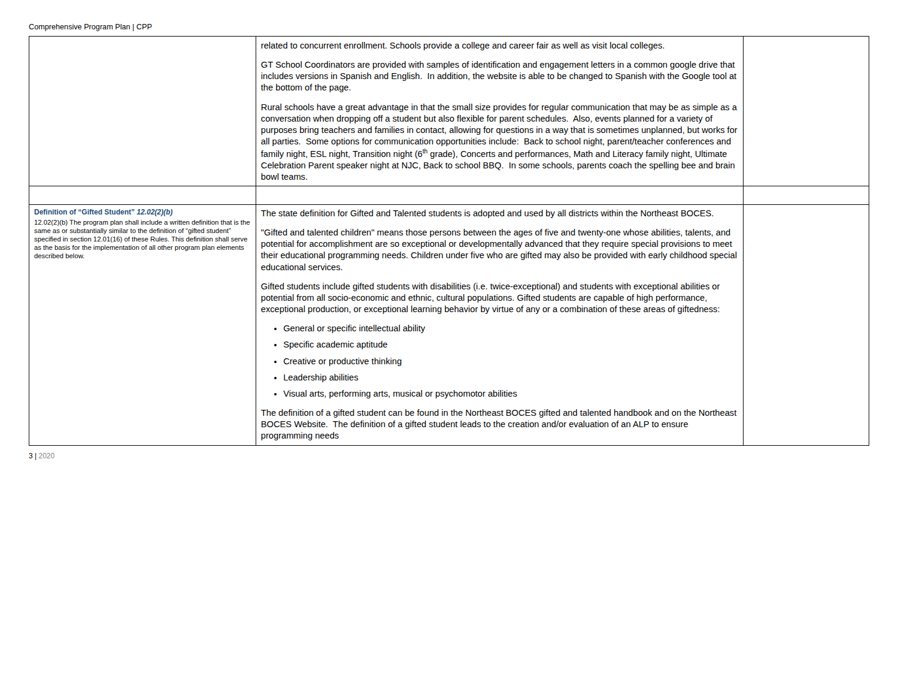Comprehensive Program Plan | CPP
| | related to concurrent enrollment. Schools provide a college and career fair as well as visit local colleges. GT School Coordinators are provided with samples of identification and engagement letters in a common google drive that includes versions in Spanish and English. In addition, the website is able to be changed to Spanish with the Google tool at the bottom of the page. Rural schools have a great advantage in that the small size provides for regular communication that may be as simple as a conversation when dropping off a student but also flexible for parent schedules. Also, events planned for a variety of purposes bring teachers and families in contact, allowing for questions in a way that is sometimes unplanned, but works for all parties. Some options for communication opportunities include: Back to school night, parent/teacher conferences and family night, ESL night, Transition night (6 th grade), Concerts and performances, Math and Literacy family night, Ultimate Celebration Parent speaker night at NJC, Back to school BBQ. In some schools, parents coach the spelling bee and brain bowl teams. | |
| Definition of “Gifted Student” 12.02(2)(b) 12.02(2)(b) The program plan shall include a written definition that is the same as or substantially similar to the definition of “gifted student” specified in section 12.01(16) of these Rules. This definition shall serve as the basis for the implementation of all other program plan elements described below. | The state definition for Gifted and Talented students is adopted and used by all districts within the Northeast BOCES. "Gifted and talented children" means those persons between the ages of five and twenty-one whose abilities, talents, and potential for accomplishment are so exceptional or developmentally advanced that they require special provisions to meet their educational programming needs. Children under five who are gifted may also be provided with early childhood special educational services. Gifted students include gifted students with disabilities (i.e. twice-exceptional) and students with exceptional abilities or potential from all socio-economic and ethnic, cultural populations. Gifted students are capable of high performance, exceptional production, or exceptional learning behavior by virtue of any or a combination of these areas of giftedness: General or specific intellectual ability Specific academic aptitude Creative or productive thinking Leadership abilities Visual arts, performing arts, musical or psychomotor abilities The definition of a gifted student can be found in the Northeast BOCES gifted and talented handbook and on the Northeast BOCES Website. The definition of a gifted student leads to the creation and/or evaluation of an ALP to ensure programming needs | |
3 | 2020